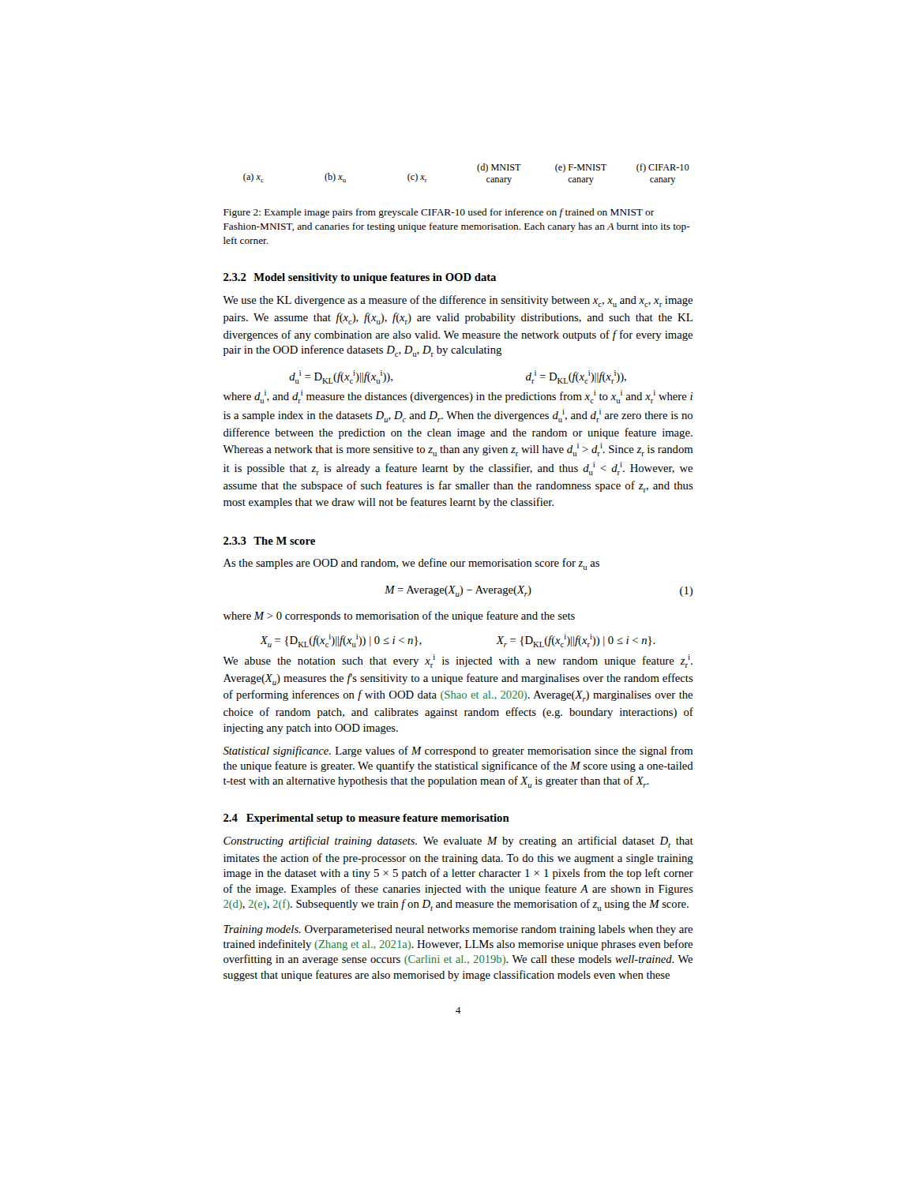(a) xc
(b) xu
(c) xr
(d) MNIST canary
(e) F-MNIST canary
(f) CIFAR-10 canary
Figure 2: Example image pairs from greyscale CIFAR-10 used for inference on f trained on MNIST or Fashion-MNIST, and canaries for testing unique feature memorisation. Each canary has an A burnt into its top-left corner.
2.3.2 Model sensitivity to unique features in OOD data
We use the KL divergence as a measure of the difference in sensitivity between xc, xu and xc, xr image pairs. We assume that f(xc), f(xu), f(xr) are valid probability distributions, and such that the KL divergences of any combination are also valid. We measure the network outputs of f for every image pair in the OOD inference datasets Dc, Du, Dr by calculating
dui = DKL(f(xci)||f(xui)),
dri = DKL(f(xci)||f(xri)),
where dui, and dri measure the distances (divergences) in the predictions from xci to xui and xri where i is a sample index in the datasets Du, Dc and Dr. When the divergences dui, and dri are zero there is no difference between the prediction on the clean image and the random or unique feature image. Whereas a network that is more sensitive to zu than any given zr will have dui > dri. Since zr is random it is possible that zr is already a feature learnt by the classifier, and thus dui < dri. However, we assume that the subspace of such features is far smaller than the randomness space of zr, and thus most examples that we draw will not be features learnt by the classifier.
2.3.3 The M score
As the samples are OOD and random, we define our memorisation score for zu as
M = Average(Xu) − Average(Xr)
(1)
where M > 0 corresponds to memorisation of the unique feature and the sets
Xu = {DKL(f(xci)||f(xui)) | 0 ≤ i < n},
Xr = {DKL(f(xci)||f(xri)) | 0 ≤ i < n}.
We abuse the notation such that every xri is injected with a new random unique feature zri. Average(Xu) measures the f's sensitivity to a unique feature and marginalises over the random effects of performing inferences on f with OOD data (Shao et al., 2020). Average(Xr) marginalises over the choice of random patch, and calibrates against random effects (e.g. boundary interactions) of injecting any patch into OOD images.
Statistical significance. Large values of M correspond to greater memorisation since the signal from the unique feature is greater. We quantify the statistical significance of the M score using a one-tailed t-test with an alternative hypothesis that the population mean of Xu is greater than that of Xr.
2.4 Experimental setup to measure feature memorisation
Constructing artificial training datasets. We evaluate M by creating an artificial dataset Dt that imitates the action of the pre-processor on the training data. To do this we augment a single training image in the dataset with a tiny 5 × 5 patch of a letter character 1 × 1 pixels from the top left corner of the image. Examples of these canaries injected with the unique feature A are shown in Figures 2(d), 2(e), 2(f). Subsequently we train f on Dt and measure the memorisation of zu using the M score.
Training models. Overparameterised neural networks memorise random training labels when they are trained indefinitely (Zhang et al., 2021a). However, LLMs also memorise unique phrases even before overfitting in an average sense occurs (Carlini et al., 2019b). We call these models well-trained. We suggest that unique features are also memorised by image classification models even when these
4